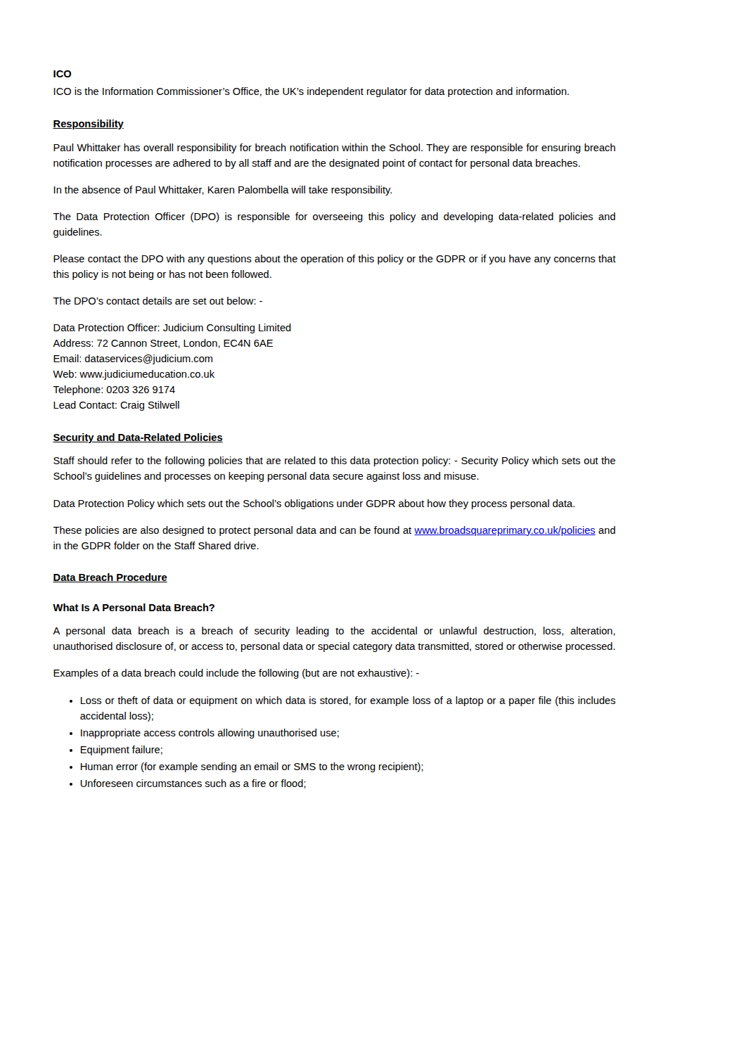ICO
ICO is the Information Commissioner’s Office, the UK’s independent regulator for data protection and information.
Responsibility
Paul Whittaker has overall responsibility for breach notification within the School. They are responsible for ensuring breach notification processes are adhered to by all staff and are the designated point of contact for personal data breaches.
In the absence of Paul Whittaker, Karen Palombella will take responsibility.
The Data Protection Officer (DPO) is responsible for overseeing this policy and developing data-related policies and guidelines.
Please contact the DPO with any questions about the operation of this policy or the GDPR or if you have any concerns that this policy is not being or has not been followed.
The DPO’s contact details are set out below: -
Data Protection Officer: Judicium Consulting Limited
Address: 72 Cannon Street, London, EC4N 6AE
Email: dataservices@judicium.com
Web: www.judiciumeducation.co.uk
Telephone: 0203 326 9174
Lead Contact: Craig Stilwell
Security and Data-Related Policies
Staff should refer to the following policies that are related to this data protection policy: - Security Policy which sets out the School’s guidelines and processes on keeping personal data secure against loss and misuse.
Data Protection Policy which sets out the School’s obligations under GDPR about how they process personal data.
These policies are also designed to protect personal data and can be found at www.broadsquareprimary.co.uk/policies and in the GDPR folder on the Staff Shared drive.
Data Breach Procedure
What Is A Personal Data Breach?
A personal data breach is a breach of security leading to the accidental or unlawful destruction, loss, alteration, unauthorised disclosure of, or access to, personal data or special category data transmitted, stored or otherwise processed.
Examples of a data breach could include the following (but are not exhaustive): -
Loss or theft of data or equipment on which data is stored, for example loss of a laptop or a paper file (this includes accidental loss);
Inappropriate access controls allowing unauthorised use;
Equipment failure;
Human error (for example sending an email or SMS to the wrong recipient);
Unforeseen circumstances such as a fire or flood;